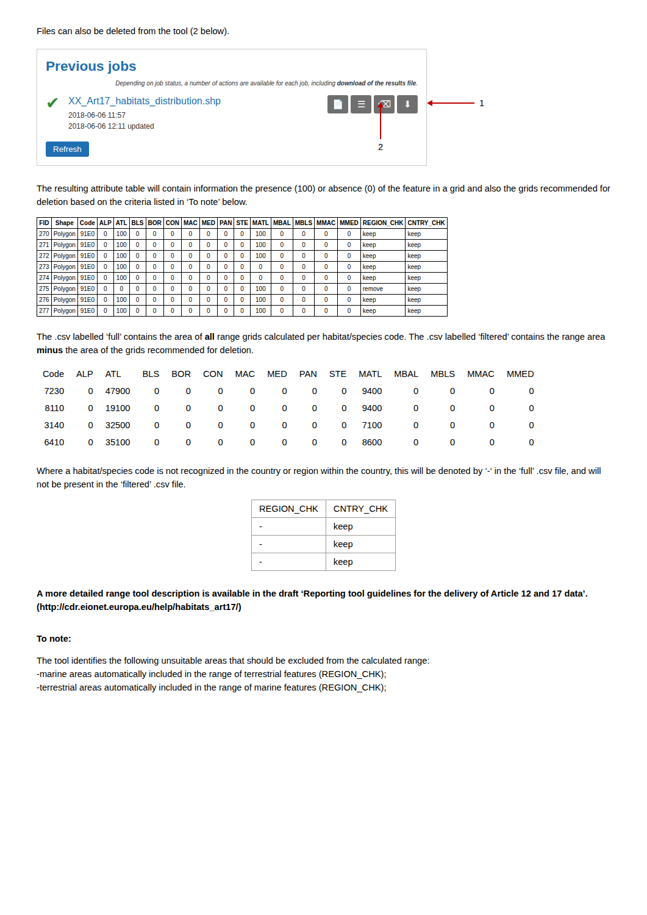Files can also be deleted from the tool (2 below).
Previous jobs
Depending on job status, a number of actions are available for each job, including download of the results file.
✔
XX_Art17_habitats_distribution.shp
2018-06-06 11:57
2018-06-06 12:11 updated
📄
☰
⌫
⬇
Refresh
1
2
The resulting attribute table will contain information the presence (100) or absence (0) of the feature in a grid and also the grids recommended for deletion based on the criteria listed in ‘To note’ below.
| FID | Shape | Code | ALP | ATL | BLS | BOR | CON | MAC | MED | PAN | STE | MATL | MBAL | MBLS | MMAC | MMED | REGION_CHK | CNTRY_CHK |
| --- | --- | --- | --- | --- | --- | --- | --- | --- | --- | --- | --- | --- | --- | --- | --- | --- | --- | --- |
| 270 | Polygon | 91E0 | 0 | 100 | 0 | 0 | 0 | 0 | 0 | 0 | 0 | 100 | 0 | 0 | 0 | 0 | keep | keep |
| 271 | Polygon | 91E0 | 0 | 100 | 0 | 0 | 0 | 0 | 0 | 0 | 0 | 100 | 0 | 0 | 0 | 0 | keep | keep |
| 272 | Polygon | 91E0 | 0 | 100 | 0 | 0 | 0 | 0 | 0 | 0 | 0 | 100 | 0 | 0 | 0 | 0 | keep | keep |
| 273 | Polygon | 91E0 | 0 | 100 | 0 | 0 | 0 | 0 | 0 | 0 | 0 | 0 | 0 | 0 | 0 | 0 | keep | keep |
| 274 | Polygon | 91E0 | 0 | 100 | 0 | 0 | 0 | 0 | 0 | 0 | 0 | 0 | 0 | 0 | 0 | 0 | keep | keep |
| 275 | Polygon | 91E0 | 0 | 0 | 0 | 0 | 0 | 0 | 0 | 0 | 0 | 100 | 0 | 0 | 0 | 0 | remove | keep |
| 276 | Polygon | 91E0 | 0 | 100 | 0 | 0 | 0 | 0 | 0 | 0 | 0 | 100 | 0 | 0 | 0 | 0 | keep | keep |
| 277 | Polygon | 91E0 | 0 | 100 | 0 | 0 | 0 | 0 | 0 | 0 | 0 | 100 | 0 | 0 | 0 | 0 | keep | keep |
The .csv labelled ‘full’ contains the area of all range grids calculated per habitat/species code. The .csv labelled ‘filtered’ contains the range area minus the area of the grids recommended for deletion.
| Code | ALP | ATL | BLS | BOR | CON | MAC | MED | PAN | STE | MATL | MBAL | MBLS | MMAC | MMED |
| --- | --- | --- | --- | --- | --- | --- | --- | --- | --- | --- | --- | --- | --- | --- |
| 7230 | 0 | 47900 | 0 | 0 | 0 | 0 | 0 | 0 | 0 | 9400 | 0 | 0 | 0 | 0 |
| 8110 | 0 | 19100 | 0 | 0 | 0 | 0 | 0 | 0 | 0 | 9400 | 0 | 0 | 0 | 0 |
| 3140 | 0 | 32500 | 0 | 0 | 0 | 0 | 0 | 0 | 0 | 7100 | 0 | 0 | 0 | 0 |
| 6410 | 0 | 35100 | 0 | 0 | 0 | 0 | 0 | 0 | 0 | 8600 | 0 | 0 | 0 | 0 |
Where a habitat/species code is not recognized in the country or region within the country, this will be denoted by ‘-‘ in the ‘full’ .csv file, and will not be present in the ‘filtered’ .csv file.
| REGION_CHK | CNTRY_CHK |
| --- | --- |
| - | keep |
| - | keep |
| - | keep |
A more detailed range tool description is available in the draft ‘Reporting tool guidelines for the delivery of Article 12 and 17 data’. (http://cdr.eionet.europa.eu/help/habitats_art17/)
To note:
The tool identifies the following unsuitable areas that should be excluded from the calculated range:
-marine areas automatically included in the range of terrestrial features (REGION_CHK);
-terrestrial areas automatically included in the range of marine features (REGION_CHK);